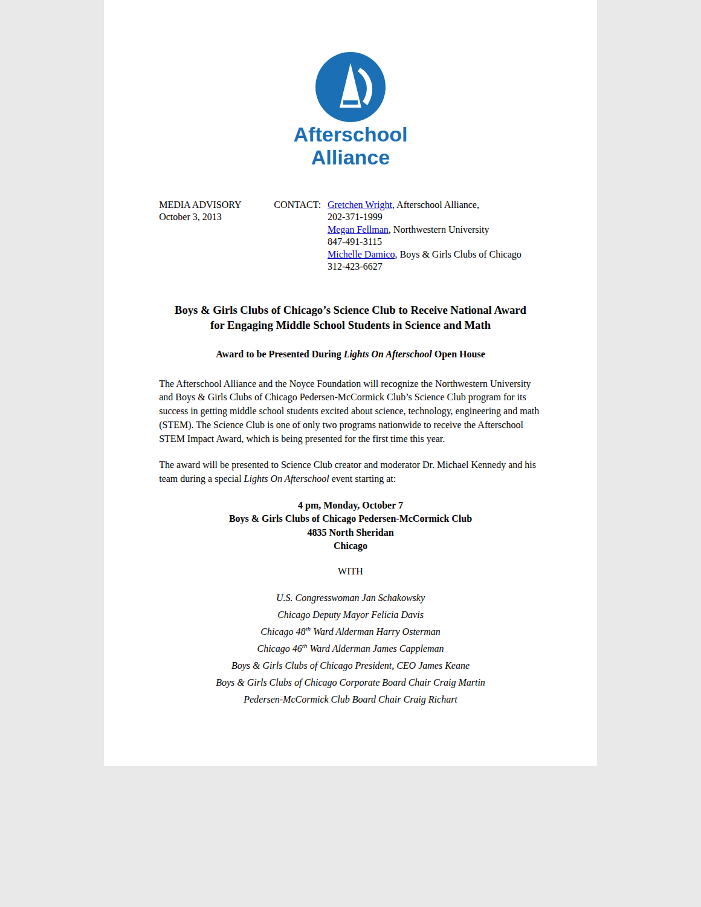Afterschool Alliance
| MEDIA ADVISORY October 3, 2013 | CONTACT: | Gretchen Wright , Afterschool Alliance, 202-371-1999 Megan Fellman , Northwestern University 847-491-3115 Michelle Damico , Boys & Girls Clubs of Chicago 312-423-6627 |
Boys & Girls Clubs of Chicago’s Science Club to Receive National Award for Engaging Middle School Students in Science and Math
Award to be Presented During Lights On Afterschool Open House
The Afterschool Alliance and the Noyce Foundation will recognize the Northwestern University and Boys & Girls Clubs of Chicago Pedersen-McCormick Club’s Science Club program for its success in getting middle school students excited about science, technology, engineering and math (STEM). The Science Club is one of only two programs nationwide to receive the Afterschool STEM Impact Award, which is being presented for the first time this year.
The award will be presented to Science Club creator and moderator Dr. Michael Kennedy and his team during a special Lights On Afterschool event starting at:
4 pm, Monday, October 7
Boys & Girls Clubs of Chicago Pedersen-McCormick Club
4835 North Sheridan
Chicago
WITH
U.S. Congresswoman Jan Schakowsky
Chicago Deputy Mayor Felicia Davis
Chicago 48th Ward Alderman Harry Osterman
Chicago 46th Ward Alderman James Cappleman
Boys & Girls Clubs of Chicago President, CEO James Keane
Boys & Girls Clubs of Chicago Corporate Board Chair Craig Martin
Pedersen-McCormick Club Board Chair Craig Richart